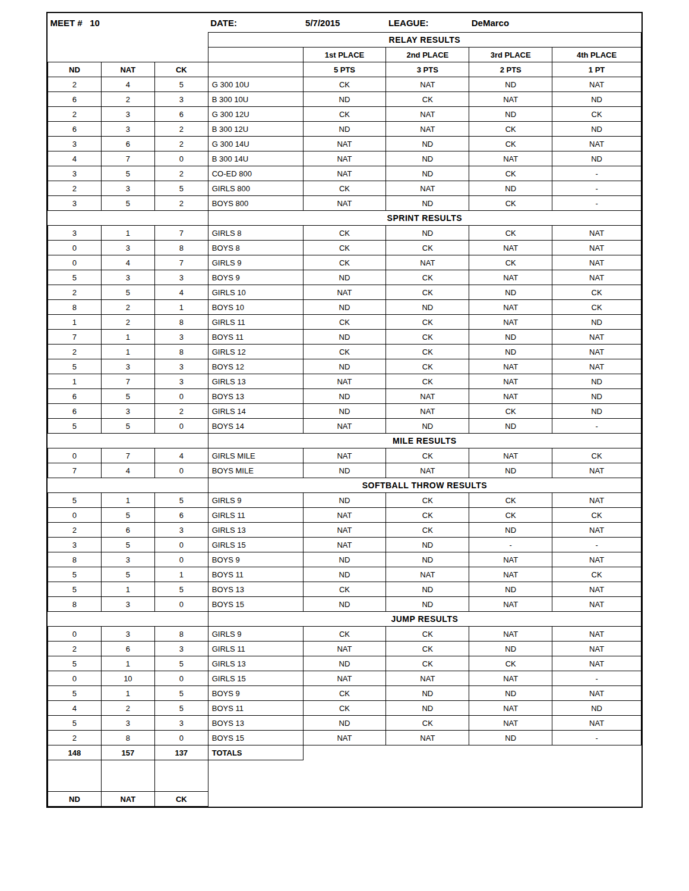| MEET # 10 | | DATE: | 5/7/2015 | LEAGUE: | DeMarco |
| | | | RELAY RESULTS |
| | | | | 1st PLACE | 2nd PLACE | 3rd PLACE | 4th PLACE |
| ND | NAT | CK | | 5 PTS | 3 PTS | 2 PTS | 1 PT |
| 2 | 4 | 5 | G 300 10U | CK | NAT | ND | NAT |
| 6 | 2 | 3 | B 300 10U | ND | CK | NAT | ND |
| 2 | 3 | 6 | G 300 12U | CK | NAT | ND | CK |
| 6 | 3 | 2 | B 300 12U | ND | NAT | CK | ND |
| 3 | 6 | 2 | G 300 14U | NAT | ND | CK | NAT |
| 4 | 7 | 0 | B 300 14U | NAT | ND | NAT | ND |
| 3 | 5 | 2 | CO-ED 800 | NAT | ND | CK | - |
| 2 | 3 | 5 | GIRLS 800 | CK | NAT | ND | - |
| 3 | 5 | 2 | BOYS 800 | NAT | ND | CK | - |
| | | | SPRINT RESULTS |
| 3 | 1 | 7 | GIRLS 8 | CK | ND | CK | NAT |
| 0 | 3 | 8 | BOYS 8 | CK | CK | NAT | NAT |
| 0 | 4 | 7 | GIRLS 9 | CK | NAT | CK | NAT |
| 5 | 3 | 3 | BOYS 9 | ND | CK | NAT | NAT |
| 2 | 5 | 4 | GIRLS 10 | NAT | CK | ND | CK |
| 8 | 2 | 1 | BOYS 10 | ND | ND | NAT | CK |
| 1 | 2 | 8 | GIRLS 11 | CK | CK | NAT | ND |
| 7 | 1 | 3 | BOYS 11 | ND | CK | ND | NAT |
| 2 | 1 | 8 | GIRLS 12 | CK | CK | ND | NAT |
| 5 | 3 | 3 | BOYS 12 | ND | CK | NAT | NAT |
| 1 | 7 | 3 | GIRLS 13 | NAT | CK | NAT | ND |
| 6 | 5 | 0 | BOYS 13 | ND | NAT | NAT | ND |
| 6 | 3 | 2 | GIRLS 14 | ND | NAT | CK | ND |
| 5 | 5 | 0 | BOYS 14 | NAT | ND | ND | - |
| | | | MILE RESULTS |
| 0 | 7 | 4 | GIRLS MILE | NAT | CK | NAT | CK |
| 7 | 4 | 0 | BOYS MILE | ND | NAT | ND | NAT |
| | | | SOFTBALL THROW RESULTS |
| 5 | 1 | 5 | GIRLS 9 | ND | CK | CK | NAT |
| 0 | 5 | 6 | GIRLS 11 | NAT | CK | CK | CK |
| 2 | 6 | 3 | GIRLS 13 | NAT | CK | ND | NAT |
| 3 | 5 | 0 | GIRLS 15 | NAT | ND | - | - |
| 8 | 3 | 0 | BOYS 9 | ND | ND | NAT | NAT |
| 5 | 5 | 1 | BOYS 11 | ND | NAT | NAT | CK |
| 5 | 1 | 5 | BOYS 13 | CK | ND | ND | NAT |
| 8 | 3 | 0 | BOYS 15 | ND | ND | NAT | NAT |
| | | | JUMP RESULTS |
| 0 | 3 | 8 | GIRLS 9 | CK | CK | NAT | NAT |
| 2 | 6 | 3 | GIRLS 11 | NAT | CK | ND | NAT |
| 5 | 1 | 5 | GIRLS 13 | ND | CK | CK | NAT |
| 0 | 10 | 0 | GIRLS 15 | NAT | NAT | NAT | - |
| 5 | 1 | 5 | BOYS 9 | CK | ND | ND | NAT |
| 4 | 2 | 5 | BOYS 11 | CK | ND | NAT | ND |
| 5 | 3 | 3 | BOYS 13 | ND | CK | NAT | NAT |
| 2 | 8 | 0 | BOYS 15 | NAT | NAT | ND | - |
| 148 | 157 | 137 | TOTALS | | | | |
| ND | NAT | CK | | | | | |